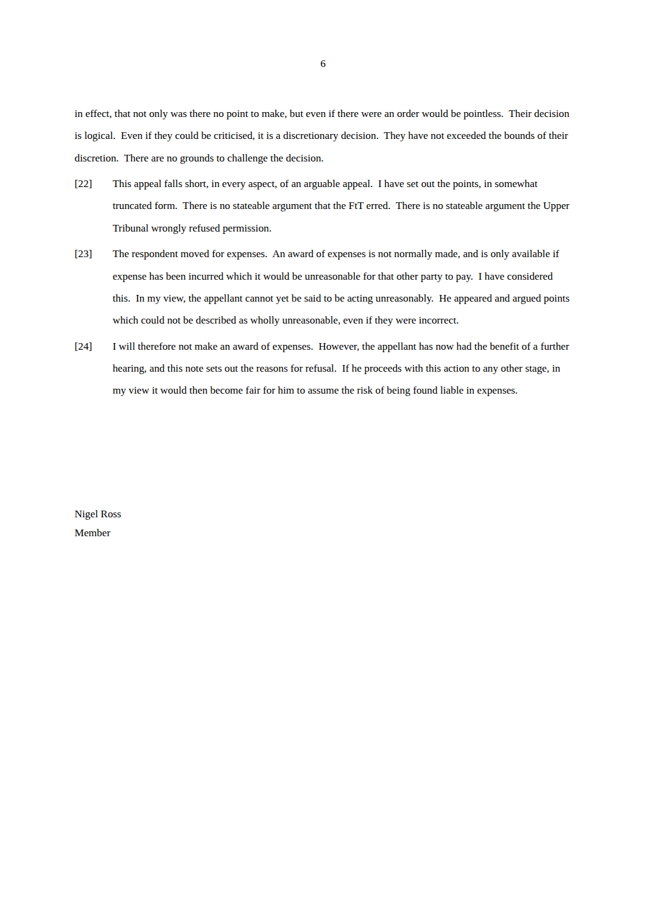6
in effect, that not only was there no point to make, but even if there were an order would be pointless. Their decision is logical. Even if they could be criticised, it is a discretionary decision. They have not exceeded the bounds of their discretion. There are no grounds to challenge the decision.
[22]
This appeal falls short, in every aspect, of an arguable appeal. I have set out the points, in somewhat truncated form. There is no stateable argument that the FtT erred. There is no stateable argument the Upper Tribunal wrongly refused permission.
[23]
The respondent moved for expenses. An award of expenses is not normally made, and is only available if expense has been incurred which it would be unreasonable for that other party to pay. I have considered this. In my view, the appellant cannot yet be said to be acting unreasonably. He appeared and argued points which could not be described as wholly unreasonable, even if they were incorrect.
[24]
I will therefore not make an award of expenses. However, the appellant has now had the benefit of a further hearing, and this note sets out the reasons for refusal. If he proceeds with this action to any other stage, in my view it would then become fair for him to assume the risk of being found liable in expenses.
Nigel Ross
Member